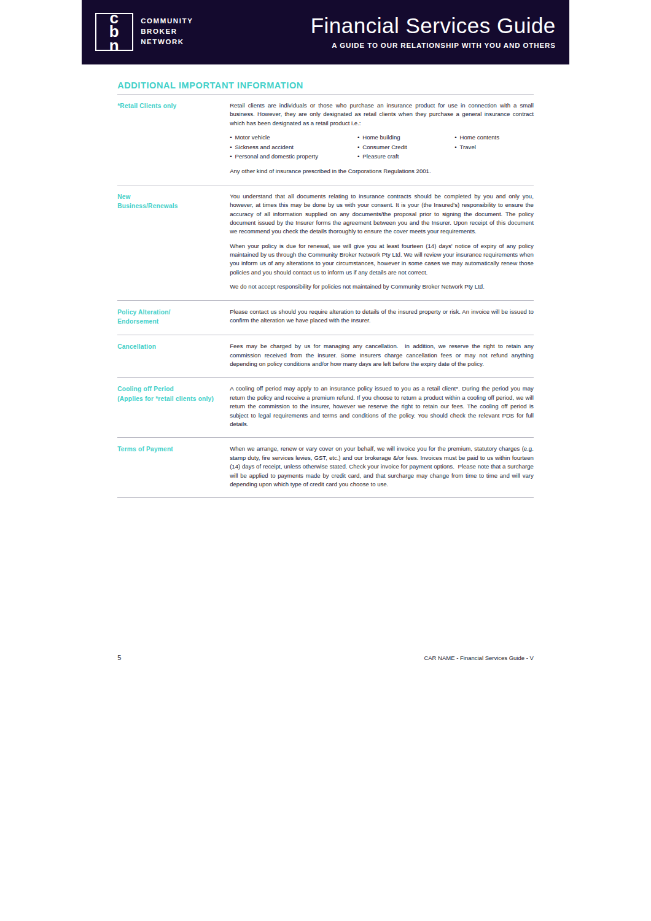c b n
Community
Broker
Network
Financial Services Guide
A guide to our relationship with you and others
Additional Important Information
| *Retail Clients only | Retail clients are individuals or those who purchase an insurance product for use in connection with a small business. However, they are only designated as retail clients when they purchase a general insurance contract which has been designated as a retail product i.e.: Motor vehicle Sickness and accident Personal and domestic property Home building Consumer Credit Pleasure craft Home contents Travel Any other kind of insurance prescribed in the Corporations Regulations 2001. |
| New Business/Renewals | You understand that all documents relating to insurance contracts should be completed by you and only you, however, at times this may be done by us with your consent. It is your (the Insured's) responsibility to ensure the accuracy of all information supplied on any documents/the proposal prior to signing the document. The policy document issued by the Insurer forms the agreement between you and the Insurer. Upon receipt of this document we recommend you check the details thoroughly to ensure the cover meets your requirements. When your policy is due for renewal, we will give you at least fourteen (14) days' notice of expiry of any policy maintained by us through the Community Broker Network Pty Ltd. We will review your insurance requirements when you inform us of any alterations to your circumstances, however in some cases we may automatically renew those policies and you should contact us to inform us if any details are not correct. We do not accept responsibility for policies not maintained by Community Broker Network Pty Ltd. |
| Policy Alteration/ Endorsement | Please contact us should you require alteration to details of the insured property or risk. An invoice will be issued to confirm the alteration we have placed with the Insurer. |
| Cancellation | Fees may be charged by us for managing any cancellation. In addition, we reserve the right to retain any commission received from the insurer. Some Insurers charge cancellation fees or may not refund anything depending on policy conditions and/or how many days are left before the expiry date of the policy. |
| Cooling off Period (Applies for *retail clients only) | A cooling off period may apply to an insurance policy issued to you as a retail client*. During the period you may return the policy and receive a premium refund. If you choose to return a product within a cooling off period, we will return the commission to the insurer, however we reserve the right to retain our fees. The cooling off period is subject to legal requirements and terms and conditions of the policy. You should check the relevant PDS for full details. |
| Terms of Payment | When we arrange, renew or vary cover on your behalf, we will invoice you for the premium, statutory charges (e.g. stamp duty, fire services levies, GST, etc.) and our brokerage &/or fees. Invoices must be paid to us within fourteen (14) days of receipt, unless otherwise stated. Check your invoice for payment options. Please note that a surcharge will be applied to payments made by credit card, and that surcharge may change from time to time and will vary depending upon which type of credit card you choose to use. |
5
CAR NAME - Financial Services Guide - V